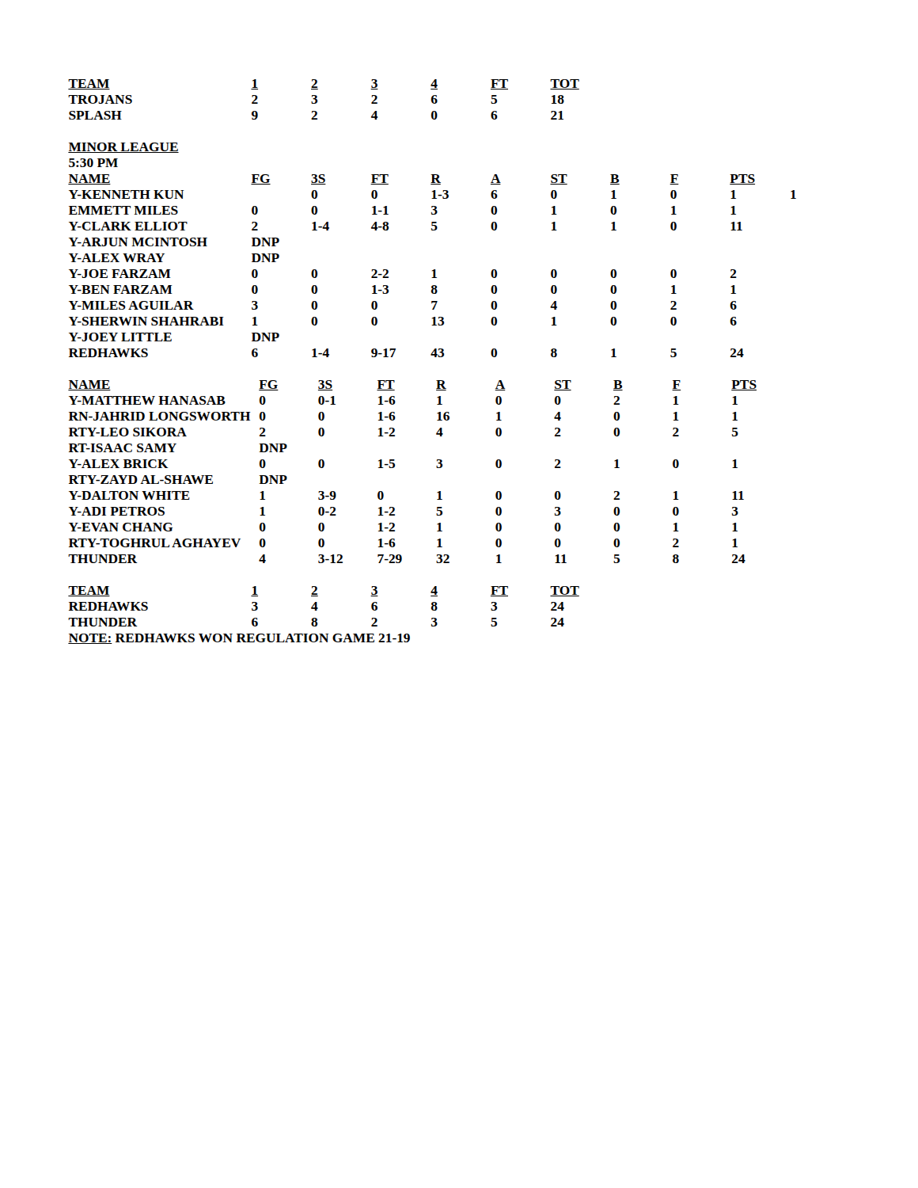| TEAM | 1 | 2 | 3 | 4 | FT | TOT | | | | |
| TROJANS | 2 | 3 | 2 | 6 | 5 | 18 | | | | |
| SPLASH | 9 | 2 | 4 | 0 | 6 | 21 | | | | |
MINOR LEAGUE
5:30 PM
| NAME | FG | 3S | FT | R | A | ST | B | F | PTS | |
| Y-KENNETH KUN | | 0 | 0 | 1-3 | 6 | 0 | 1 | 0 | 1 | 1 |
| EMMETT MILES | 0 | 0 | 1-1 | 3 | 0 | 1 | 0 | 1 | 1 | |
| Y-CLARK ELLIOT | 2 | 1-4 | 4-8 | 5 | 0 | 1 | 1 | 0 | 11 | |
| Y-ARJUN MCINTOSH | DNP | | | | | | | | | |
| Y-ALEX WRAY | DNP | | | | | | | | | |
| Y-JOE FARZAM | 0 | 0 | 2-2 | 1 | 0 | 0 | 0 | 0 | 2 | |
| Y-BEN FARZAM | 0 | 0 | 1-3 | 8 | 0 | 0 | 0 | 1 | 1 | |
| Y-MILES AGUILAR | 3 | 0 | 0 | 7 | 0 | 4 | 0 | 2 | 6 | |
| Y-SHERWIN SHAHRABI | 1 | 0 | 0 | 13 | 0 | 1 | 0 | 0 | 6 | |
| Y-JOEY LITTLE | DNP | | | | | | | | | |
| REDHAWKS | 6 | 1-4 | 9-17 | 43 | 0 | 8 | 1 | 5 | 24 | |
| NAME | FG | 3S | FT | R | A | ST | B | F | PTS | |
| Y-MATTHEW HANASAB | 0 | 0-1 | 1-6 | 1 | 0 | 0 | 2 | 1 | 1 | |
| RN-JAHRID LONGSWORTH | 0 | 0 | 1-6 | 16 | 1 | 4 | 0 | 1 | 1 | |
| RTY-LEO SIKORA | 2 | 0 | 1-2 | 4 | 0 | 2 | 0 | 2 | 5 | |
| RT-ISAAC SAMY | DNP | | | | | | | | | |
| Y-ALEX BRICK | 0 | 0 | 1-5 | 3 | 0 | 2 | 1 | 0 | 1 | |
| RTY-ZAYD AL-SHAWE | DNP | | | | | | | | | |
| Y-DALTON WHITE | 1 | 3-9 | 0 | 1 | 0 | 0 | 2 | 1 | 11 | |
| Y-ADI PETROS | 1 | 0-2 | 1-2 | 5 | 0 | 3 | 0 | 0 | 3 | |
| Y-EVAN CHANG | 0 | 0 | 1-2 | 1 | 0 | 0 | 0 | 1 | 1 | |
| RTY-TOGHRUL AGHAYEV | 0 | 0 | 1-6 | 1 | 0 | 0 | 0 | 2 | 1 | |
| THUNDER | 4 | 3-12 | 7-29 | 32 | 1 | 11 | 5 | 8 | 24 | |
| TEAM | 1 | 2 | 3 | 4 | FT | TOT | | | | |
| REDHAWKS | 3 | 4 | 6 | 8 | 3 | 24 | | | | |
| THUNDER | 6 | 8 | 2 | 3 | 5 | 24 | | | | |
NOTE: REDHAWKS WON REGULATION GAME 21-19